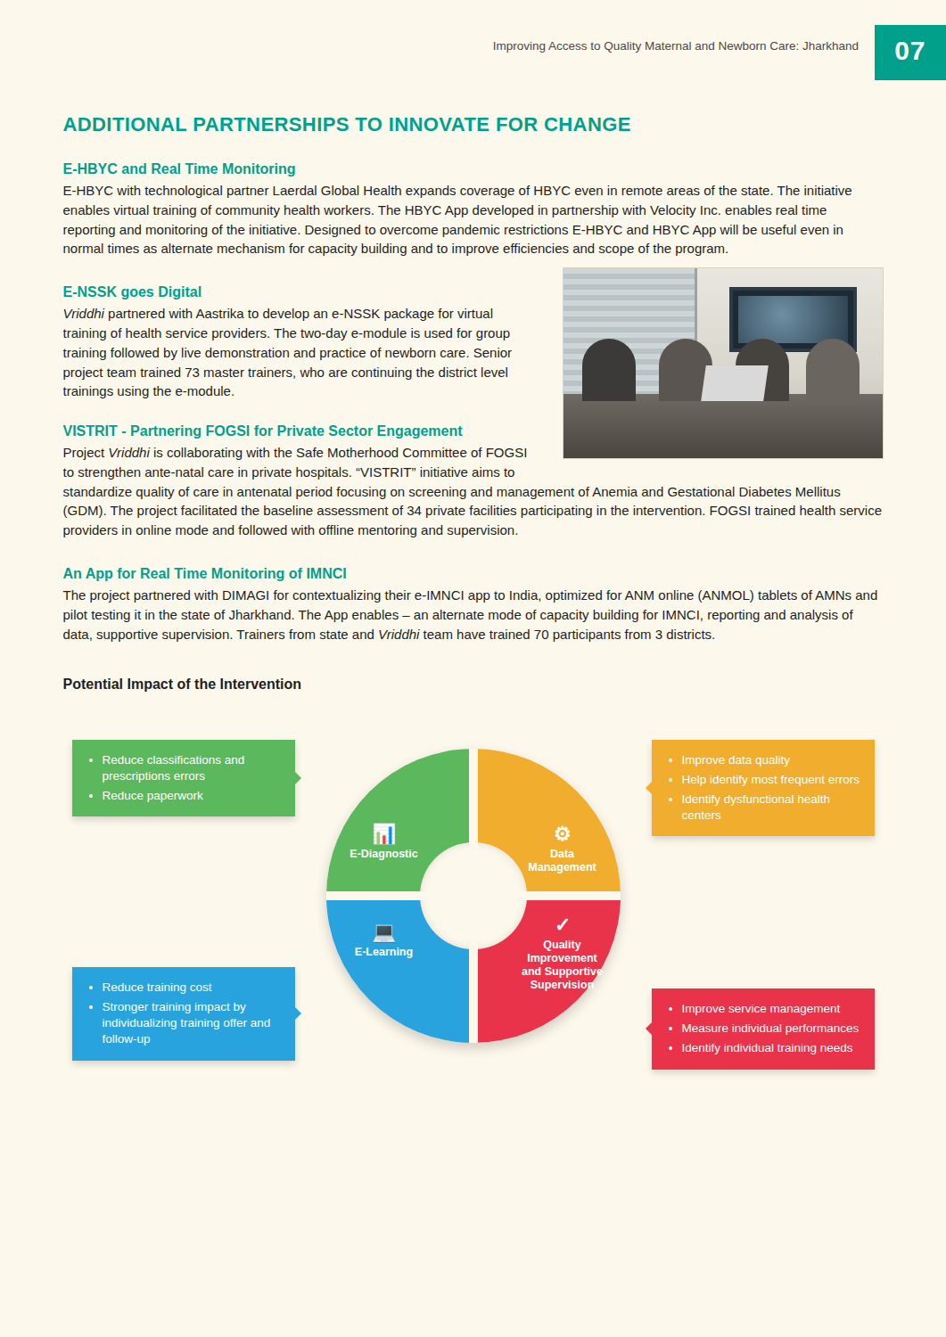Improving Access to Quality Maternal and Newborn Care: Jharkhand
07
Additional Partnerships to Innovate for Change
E-HBYC and Real Time Monitoring
E-HBYC with technological partner Laerdal Global Health expands coverage of HBYC even in remote areas of the state. The initiative enables virtual training of community health workers. The HBYC App developed in partnership with Velocity Inc. enables real time reporting and monitoring of the initiative. Designed to overcome pandemic restrictions E-HBYC and HBYC App will be useful even in normal times as alternate mechanism for capacity building and to improve efficiencies and scope of the program.
E-NSSK goes Digital
Vriddhi partnered with Aastrika to develop an e-NSSK package for virtual training of health service providers. The two-day e-module is used for group training followed by live demonstration and practice of newborn care. Senior project team trained 73 master trainers, who are continuing the district level trainings using the e-module.
VISTRIT - Partnering FOGSI for Private Sector Engagement
Project Vriddhi is collaborating with the Safe Motherhood Committee of FOGSI to strengthen ante-natal care in private hospitals. “VISTRIT” initiative aims to standardize quality of care in antenatal period focusing on screening and management of Anemia and Gestational Diabetes Mellitus (GDM). The project facilitated the baseline assessment of 34 private facilities participating in the intervention. FOGSI trained health service providers in online mode and followed with offline mentoring and supervision.
An App for Real Time Monitoring of IMNCI
The project partnered with DIMAGI for contextualizing their e-IMNCI app to India, optimized for ANM online (ANMOL) tablets of AMNs and pilot testing it in the state of Jharkhand. The App enables – an alternate mode of capacity building for IMNCI, reporting and analysis of data, supportive supervision. Trainers from state and Vriddhi team have trained 70 participants from 3 districts.
Potential Impact of the Intervention
📊E-Diagnostic
⚙Data
Management
💻E-Learning
✓Quality
Improvement
and Supportive
Supervision
Reduce classifications and prescriptions errors
Reduce paperwork
Improve data quality
Help identify most frequent errors
Identify dysfunctional health centers
Reduce training cost
Stronger training impact by individualizing training offer and follow-up
Improve service management
Measure individual performances
Identify individual training needs